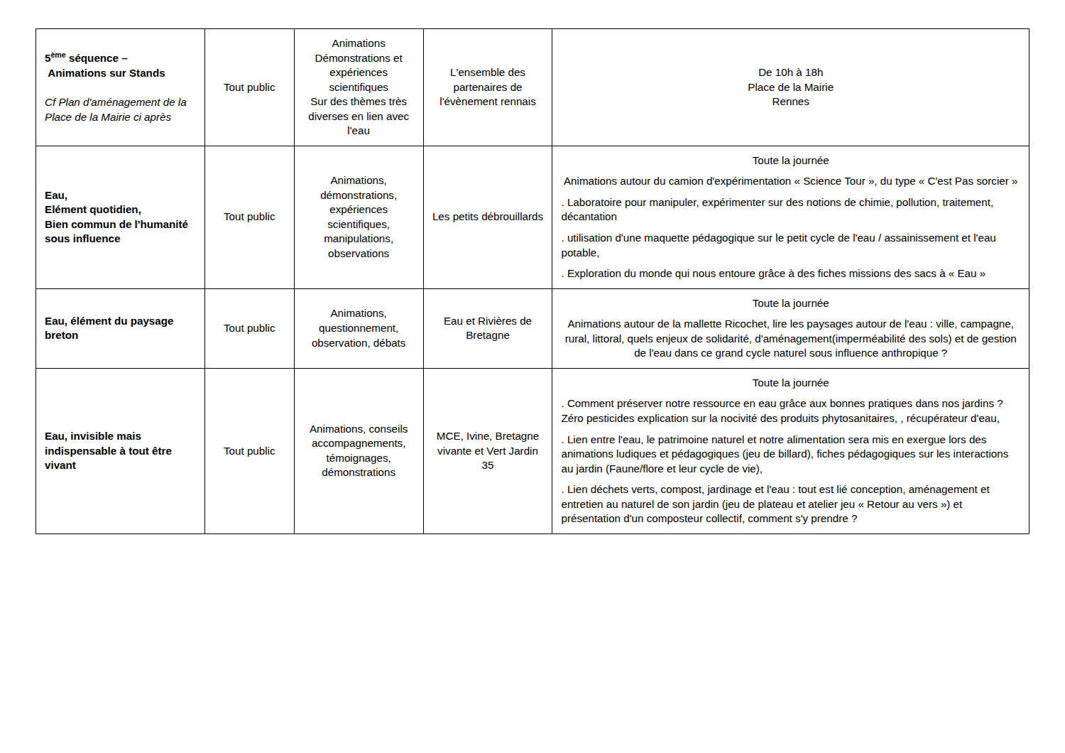| 5 ème séquence – Animations sur Stands Cf Plan d'aménagement de la Place de la Mairie ci après | Tout public | Animations Démonstrations et expériences scientifiques Sur des thèmes très diverses en lien avec l'eau | L'ensemble des partenaires de l'évènement rennais | De 10h à 18h Place de la Mairie Rennes |
| Eau, Elément quotidien, Bien commun de l'humanité sous influence | Tout public | Animations, démonstrations, expériences scientifiques, manipulations, observations | Les petits débrouillards | Toute la journée Animations autour du camion d'expérimentation « Science Tour », du type « C'est Pas sorcier » . Laboratoire pour manipuler, expérimenter sur des notions de chimie, pollution, traitement, décantation . utilisation d'une maquette pédagogique sur le petit cycle de l'eau / assainissement et l'eau potable, . Exploration du monde qui nous entoure grâce à des fiches missions des sacs à « Eau » |
| Eau, élément du paysage breton | Tout public | Animations, questionnement, observation, débats | Eau et Rivières de Bretagne | Toute la journée Animations autour de la mallette Ricochet, lire les paysages autour de l'eau : ville, campagne, rural, littoral, quels enjeux de solidarité, d'aménagement(imperméabilité des sols) et de gestion de l'eau dans ce grand cycle naturel sous influence anthropique ? |
| Eau, invisible mais indispensable à tout être vivant | Tout public | Animations, conseils accompagnements, témoignages, démonstrations | MCE, Ivine, Bretagne vivante et Vert Jardin 35 | Toute la journée . Comment préserver notre ressource en eau grâce aux bonnes pratiques dans nos jardins ? Zéro pesticides explication sur la nocivité des produits phytosanitaires, , récupérateur d'eau, . Lien entre l'eau, le patrimoine naturel et notre alimentation sera mis en exergue lors des animations ludiques et pédagogiques (jeu de billard), fiches pédagogiques sur les interactions au jardin (Faune/flore et leur cycle de vie), . Lien déchets verts, compost, jardinage et l'eau : tout est lié conception, aménagement et entretien au naturel de son jardin (jeu de plateau et atelier jeu « Retour au vers ») et présentation d'un composteur collectif, comment s'y prendre ? |